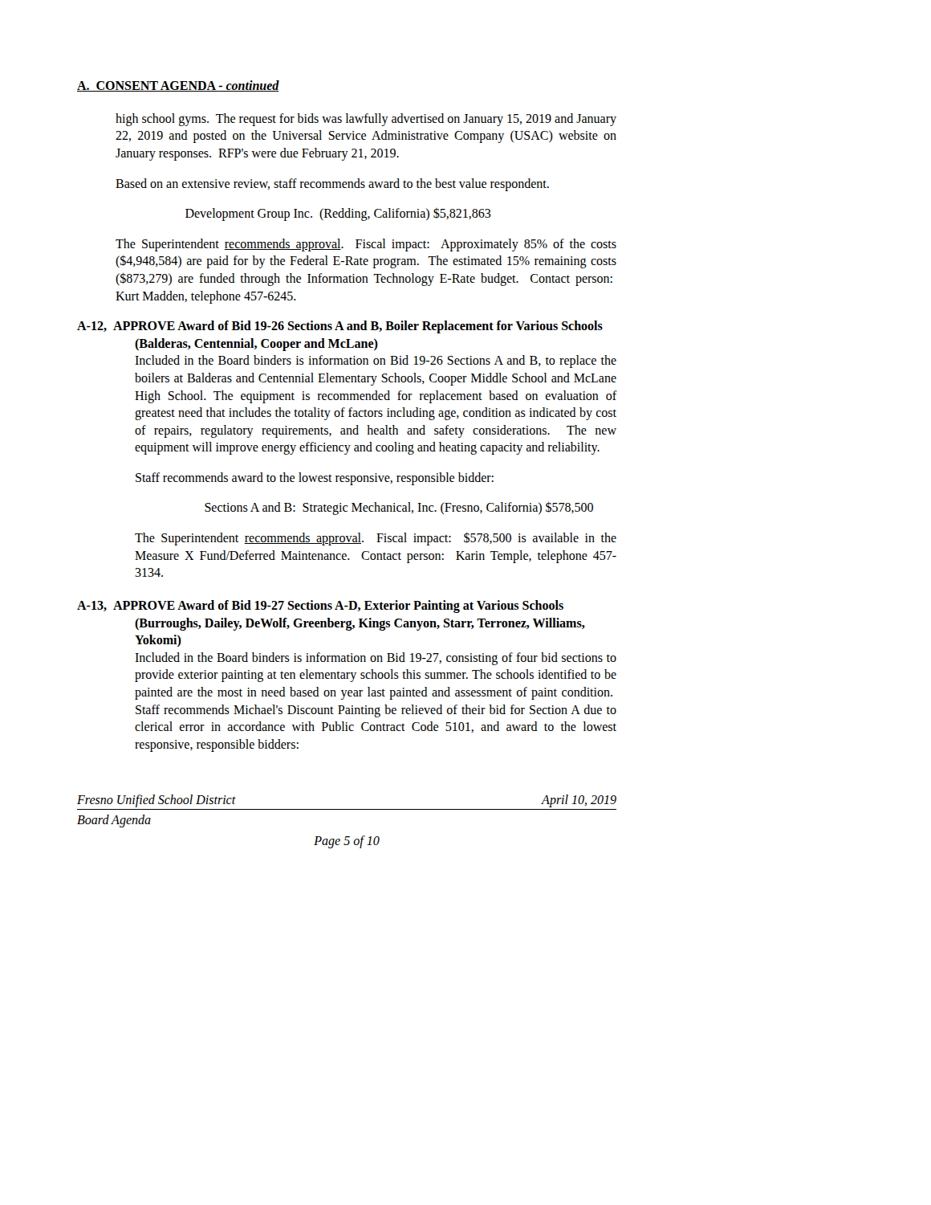A. CONSENT AGENDA - continued
high school gyms. The request for bids was lawfully advertised on January 15, 2019 and January 22, 2019 and posted on the Universal Service Administrative Company (USAC) website on January responses. RFP's were due February 21, 2019.
Based on an extensive review, staff recommends award to the best value respondent.
Development Group Inc. (Redding, California) $5,821,863
The Superintendent recommends approval. Fiscal impact: Approximately 85% of the costs ($4,948,584) are paid for by the Federal E-Rate program. The estimated 15% remaining costs ($873,279) are funded through the Information Technology E-Rate budget. Contact person: Kurt Madden, telephone 457-6245.
A-12, APPROVE Award of Bid 19-26 Sections A and B, Boiler Replacement for Various Schools (Balderas, Centennial, Cooper and McLane)
Included in the Board binders is information on Bid 19-26 Sections A and B, to replace the boilers at Balderas and Centennial Elementary Schools, Cooper Middle School and McLane High School. The equipment is recommended for replacement based on evaluation of greatest need that includes the totality of factors including age, condition as indicated by cost of repairs, regulatory requirements, and health and safety considerations. The new equipment will improve energy efficiency and cooling and heating capacity and reliability.
Staff recommends award to the lowest responsive, responsible bidder:
Sections A and B: Strategic Mechanical, Inc. (Fresno, California) $578,500
The Superintendent recommends approval. Fiscal impact: $578,500 is available in the Measure X Fund/Deferred Maintenance. Contact person: Karin Temple, telephone 457-3134.
A-13, APPROVE Award of Bid 19-27 Sections A-D, Exterior Painting at Various Schools (Burroughs, Dailey, DeWolf, Greenberg, Kings Canyon, Starr, Terronez, Williams, Yokomi)
Included in the Board binders is information on Bid 19-27, consisting of four bid sections to provide exterior painting at ten elementary schools this summer. The schools identified to be painted are the most in need based on year last painted and assessment of paint condition. Staff recommends Michael's Discount Painting be relieved of their bid for Section A due to clerical error in accordance with Public Contract Code 5101, and award to the lowest responsive, responsible bidders:
Fresno Unified School District April 10, 2019
Board Agenda
Page 5 of 10